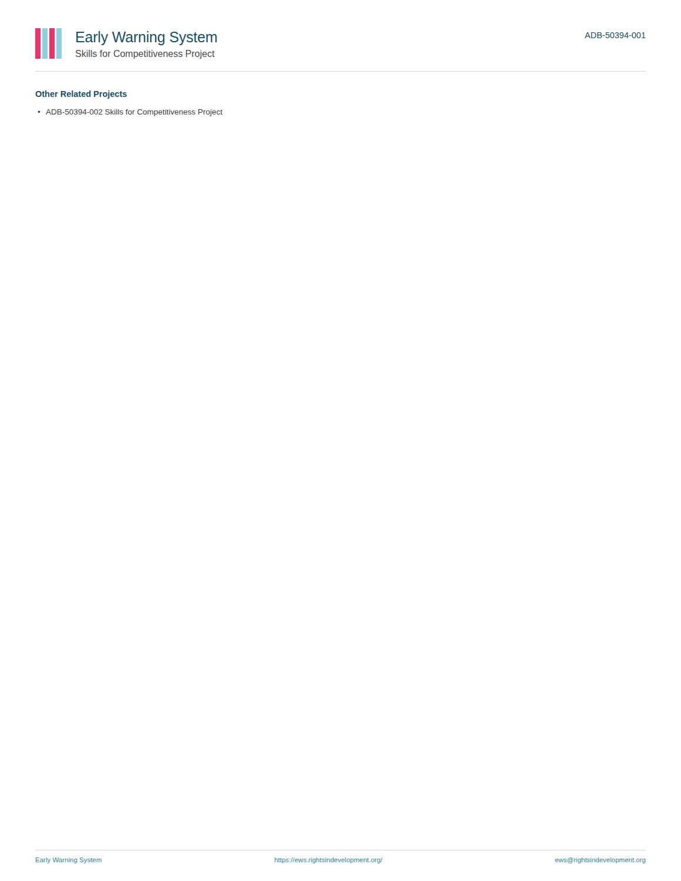Early Warning System
Skills for Competitiveness Project
ADB-50394-001
Other Related Projects
ADB-50394-002 Skills for Competitiveness Project
Early Warning System
https://ews.rightsindevelopment.org/
ews@rightsindevelopment.org